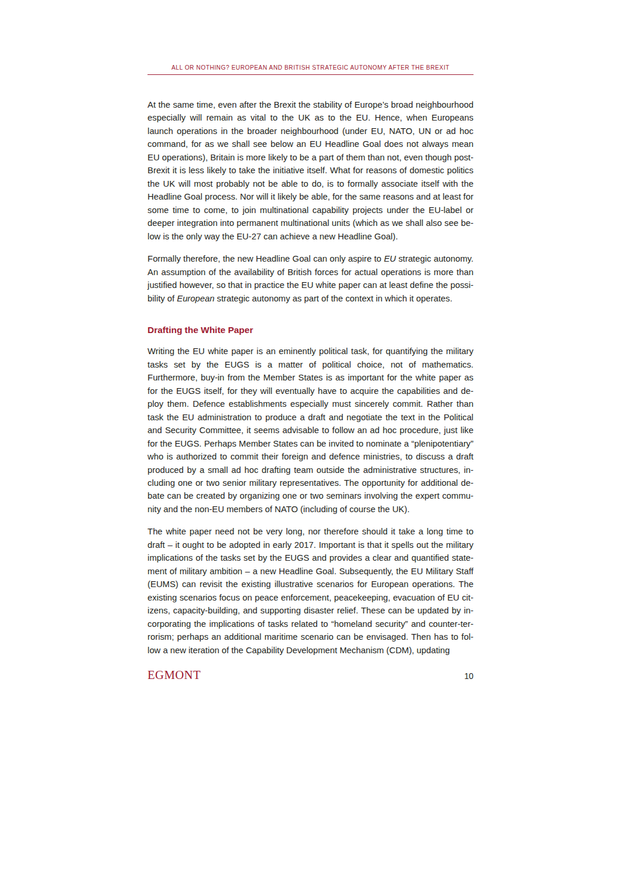All or Nothing? European and British Strategic Autonomy after the Brexit
At the same time, even after the Brexit the stability of Europe’s broad neighbourhood especially will remain as vital to the UK as to the EU. Hence, when Europeans launch operations in the broader neighbourhood (under EU, NATO, UN or ad hoc command, for as we shall see below an EU Headline Goal does not always mean EU operations), Britain is more likely to be a part of them than not, even though post-Brexit it is less likely to take the initiative itself. What for reasons of domestic politics the UK will most probably not be able to do, is to formally associate itself with the Headline Goal process. Nor will it likely be able, for the same reasons and at least for some time to come, to join multinational capability projects under the EU-label or deeper integration into permanent multinational units (which as we shall also see below is the only way the EU-27 can achieve a new Headline Goal).
Formally therefore, the new Headline Goal can only aspire to EU strategic autonomy. An assumption of the availability of British forces for actual operations is more than justified however, so that in practice the EU white paper can at least define the possibility of European strategic autonomy as part of the context in which it operates.
Drafting the White Paper
Writing the EU white paper is an eminently political task, for quantifying the military tasks set by the EUGS is a matter of political choice, not of mathematics. Furthermore, buy-in from the Member States is as important for the white paper as for the EUGS itself, for they will eventually have to acquire the capabilities and deploy them. Defence establishments especially must sincerely commit. Rather than task the EU administration to produce a draft and negotiate the text in the Political and Security Committee, it seems advisable to follow an ad hoc procedure, just like for the EUGS. Perhaps Member States can be invited to nominate a “plenipotentiary” who is authorized to commit their foreign and defence ministries, to discuss a draft produced by a small ad hoc drafting team outside the administrative structures, including one or two senior military representatives. The opportunity for additional debate can be created by organizing one or two seminars involving the expert community and the non-EU members of NATO (including of course the UK).
The white paper need not be very long, nor therefore should it take a long time to draft – it ought to be adopted in early 2017. Important is that it spells out the military implications of the tasks set by the EUGS and provides a clear and quantified statement of military ambition – a new Headline Goal. Subsequently, the EU Military Staff (EUMS) can revisit the existing illustrative scenarios for European operations. The existing scenarios focus on peace enforcement, peacekeeping, evacuation of EU citizens, capacity-building, and supporting disaster relief. These can be updated by incorporating the implications of tasks related to “homeland security” and counter-terrorism; perhaps an additional maritime scenario can be envisaged. Then has to follow a new iteration of the Capability Development Mechanism (CDM), updating
EGMONT 10